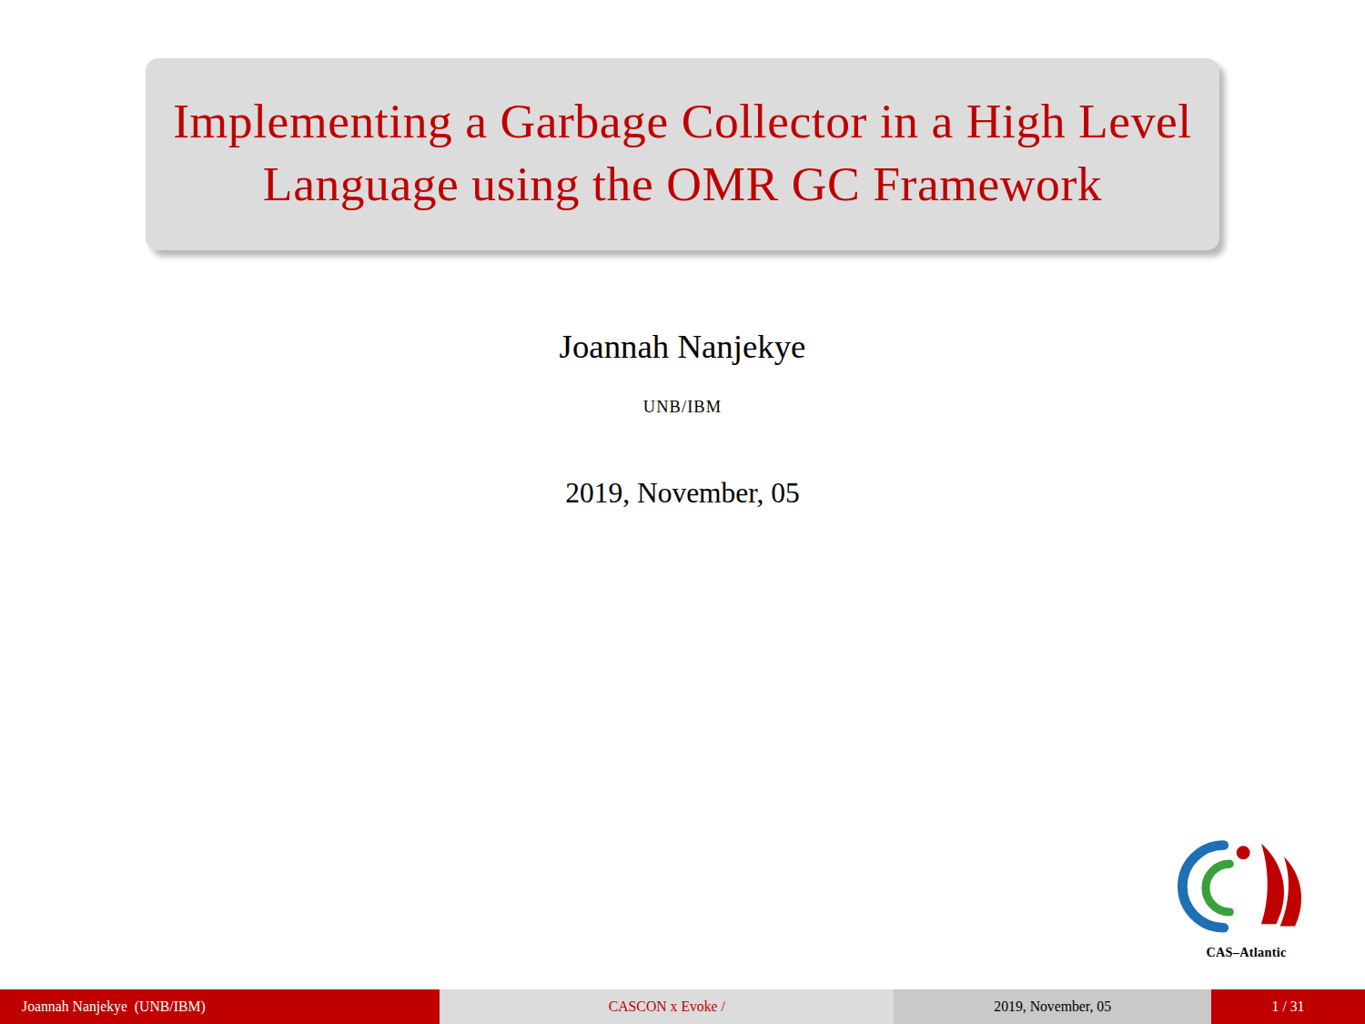Implementing a Garbage Collector in a High Level Language using the OMR GC Framework
Joannah Nanjekye
UNB/IBM
2019, November, 05
CAS–Atlantic
Joannah Nanjekye (UNB/IBM)
CASCON x Evoke /
2019, November, 05
1 / 31